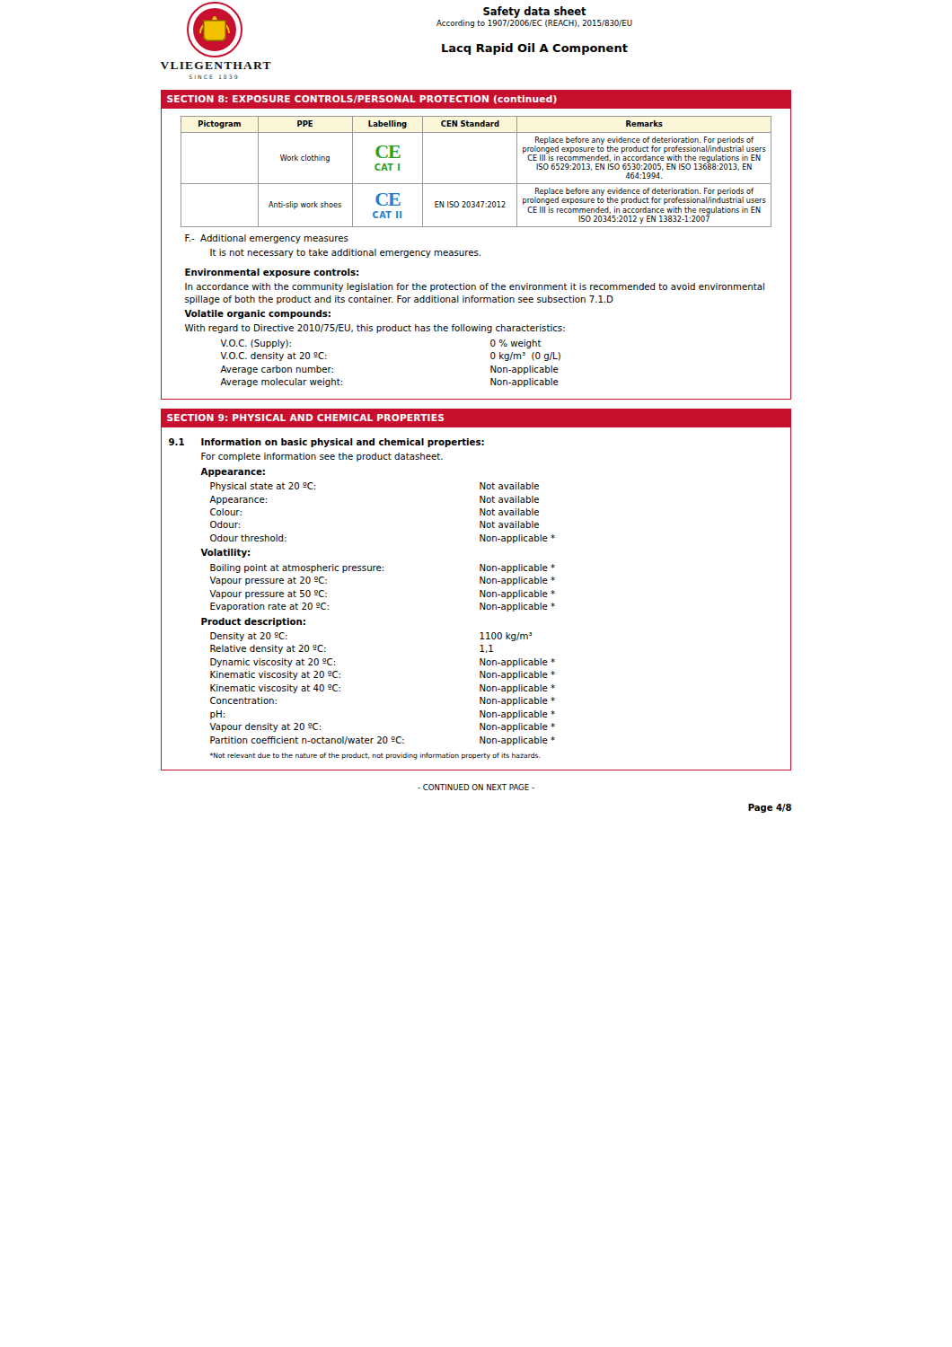VLIEGENTHART
SINCE 1839
Safety data sheet
According to 1907/2006/EC (REACH), 2015/830/EU
Lacq Rapid Oil A Component
SECTION 8: EXPOSURE CONTROLS/PERSONAL PROTECTION (continued)
| Pictogram | PPE | Labelling | CEN Standard | Remarks |
| --- | --- | --- | --- | --- |
| | Work clothing | CE CAT I | | Replace before any evidence of deterioration. For periods of prolonged exposure to the product for professional/industrial users CE III is recommended, in accordance with the regulations in EN ISO 6529:2013, EN ISO 6530:2005, EN ISO 13688:2013, EN 464:1994. |
| | Anti-slip work shoes | CE CAT II | EN ISO 20347:2012 | Replace before any evidence of deterioration. For periods of prolonged exposure to the product for professional/industrial users CE III is recommended, in accordance with the regulations in EN ISO 20345:2012 y EN 13832-1:2007 |
F.- Additional emergency measures
It is not necessary to take additional emergency measures.
Environmental exposure controls:
In accordance with the community legislation for the protection of the environment it is recommended to avoid environmental spillage of both the product and its container. For additional information see subsection 7.1.D
Volatile organic compounds:
With regard to Directive 2010/75/EU, this product has the following characteristics:
V.O.C. (Supply):
0 % weight
V.O.C. density at 20 ºC:
0 kg/m³ (0 g/L)
Average carbon number:
Non-applicable
Average molecular weight:
Non-applicable
SECTION 9: PHYSICAL AND CHEMICAL PROPERTIES
9.1
Information on basic physical and chemical properties:
For complete information see the product datasheet.
Appearance:
Physical state at 20 ºC:
Not available
Appearance:
Not available
Colour:
Not available
Odour:
Not available
Odour threshold:
Non-applicable *
Volatility:
Boiling point at atmospheric pressure:
Non-applicable *
Vapour pressure at 20 ºC:
Non-applicable *
Vapour pressure at 50 ºC:
Non-applicable *
Evaporation rate at 20 ºC:
Non-applicable *
Product description:
Density at 20 ºC:
1100 kg/m³
Relative density at 20 ºC:
1,1
Dynamic viscosity at 20 ºC:
Non-applicable *
Kinematic viscosity at 20 ºC:
Non-applicable *
Kinematic viscosity at 40 ºC:
Non-applicable *
Concentration:
Non-applicable *
pH:
Non-applicable *
Vapour density at 20 ºC:
Non-applicable *
Partition coefficient n-octanol/water 20 ºC:
Non-applicable *
*Not relevant due to the nature of the product, not providing information property of its hazards.
- CONTINUED ON NEXT PAGE -
Page 4/8